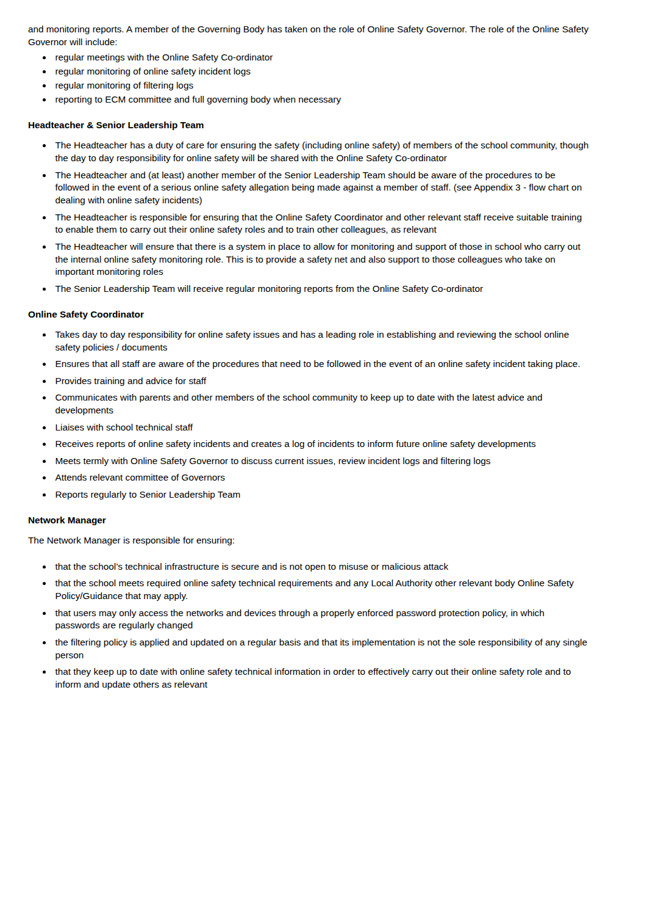and monitoring reports. A member of the Governing Body has taken on the role of Online Safety Governor. The role of the Online Safety Governor will include:
regular meetings with the Online Safety Co-ordinator
regular monitoring of online safety incident logs
regular monitoring of filtering logs
reporting to ECM committee and full governing body when necessary
Headteacher & Senior Leadership Team
The Headteacher has a duty of care for ensuring the safety (including online safety) of members of the school community, though the day to day responsibility for online safety will be shared with the Online Safety Co-ordinator
The Headteacher and (at least) another member of the Senior Leadership Team should be aware of the procedures to be followed in the event of a serious online safety allegation being made against a member of staff. (see Appendix 3 - flow chart on dealing with online safety incidents)
The Headteacher is responsible for ensuring that the Online Safety Coordinator and other relevant staff receive suitable training to enable them to carry out their online safety roles and to train other colleagues, as relevant
The Headteacher will ensure that there is a system in place to allow for monitoring and support of those in school who carry out the internal online safety monitoring role. This is to provide a safety net and also support to those colleagues who take on important monitoring roles
The Senior Leadership Team will receive regular monitoring reports from the Online Safety Co-ordinator
Online Safety Coordinator
Takes day to day responsibility for online safety issues and has a leading role in establishing and reviewing the school online safety policies / documents
Ensures that all staff are aware of the procedures that need to be followed in the event of an online safety incident taking place.
Provides training and advice for staff
Communicates with parents and other members of the school community to keep up to date with the latest advice and developments
Liaises with school technical staff
Receives reports of online safety incidents and creates a log of incidents to inform future online safety developments
Meets termly with Online Safety Governor to discuss current issues, review incident logs and filtering logs
Attends relevant committee of Governors
Reports regularly to Senior Leadership Team
Network Manager
The Network Manager is responsible for ensuring:
that the school’s technical infrastructure is secure and is not open to misuse or malicious attack
that the school meets required online safety technical requirements and any Local Authority other relevant body Online Safety Policy/Guidance that may apply.
that users may only access the networks and devices through a properly enforced password protection policy, in which passwords are regularly changed
the filtering policy is applied and updated on a regular basis and that its implementation is not the sole responsibility of any single person
that they keep up to date with online safety technical information in order to effectively carry out their online safety role and to inform and update others as relevant